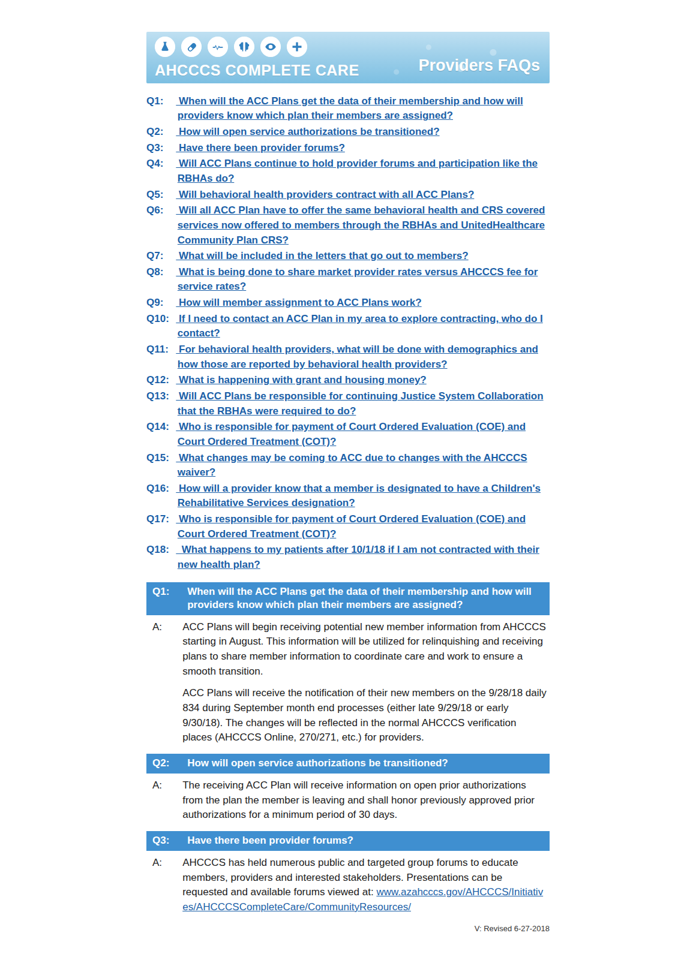AHCCCS COMPLETE CARE
Providers FAQs
Q1: When will the ACC Plans get the data of their membership and how will providers know which plan their members are assigned?
Q2: How will open service authorizations be transitioned?
Q3: Have there been provider forums?
Q4: Will ACC Plans continue to hold provider forums and participation like the RBHAs do?
Q5: Will behavioral health providers contract with all ACC Plans?
Q6: Will all ACC Plan have to offer the same behavioral health and CRS covered services now offered to members through the RBHAs and UnitedHealthcare Community Plan CRS?
Q7: What will be included in the letters that go out to members?
Q8: What is being done to share market provider rates versus AHCCCS fee for service rates?
Q9: How will member assignment to ACC Plans work?
Q10: If I need to contact an ACC Plan in my area to explore contracting, who do I contact?
Q11: For behavioral health providers, what will be done with demographics and how those are reported by behavioral health providers?
Q12: What is happening with grant and housing money?
Q13: Will ACC Plans be responsible for continuing Justice System Collaboration that the RBHAs were required to do?
Q14: Who is responsible for payment of Court Ordered Evaluation (COE) and Court Ordered Treatment (COT)?
Q15: What changes may be coming to ACC due to changes with the AHCCCS waiver?
Q16: How will a provider know that a member is designated to have a Children's Rehabilitative Services designation?
Q17: Who is responsible for payment of Court Ordered Evaluation (COE) and Court Ordered Treatment (COT)?
Q18: What happens to my patients after 10/1/18 if I am not contracted with their new health plan?
Q1: When will the ACC Plans get the data of their membership and how will providers know which plan their members are assigned?
A:
ACC Plans will begin receiving potential new member information from AHCCCS starting in August. This information will be utilized for relinquishing and receiving plans to share member information to coordinate care and work to ensure a smooth transition.
ACC Plans will receive the notification of their new members on the 9/28/18 daily 834 during September month end processes (either late 9/29/18 or early 9/30/18). The changes will be reflected in the normal AHCCCS verification places (AHCCCS Online, 270/271, etc.) for providers.
Q2: How will open service authorizations be transitioned?
A:
The receiving ACC Plan will receive information on open prior authorizations from the plan the member is leaving and shall honor previously approved prior authorizations for a minimum period of 30 days.
Q3: Have there been provider forums?
A:
AHCCCS has held numerous public and targeted group forums to educate members, providers and interested stakeholders. Presentations can be requested and available forums viewed at: www.azahcccs.gov/AHCCCS/Initiatives/AHCCCSCompleteCare/CommunityResources/
V: Revised 6-27-2018